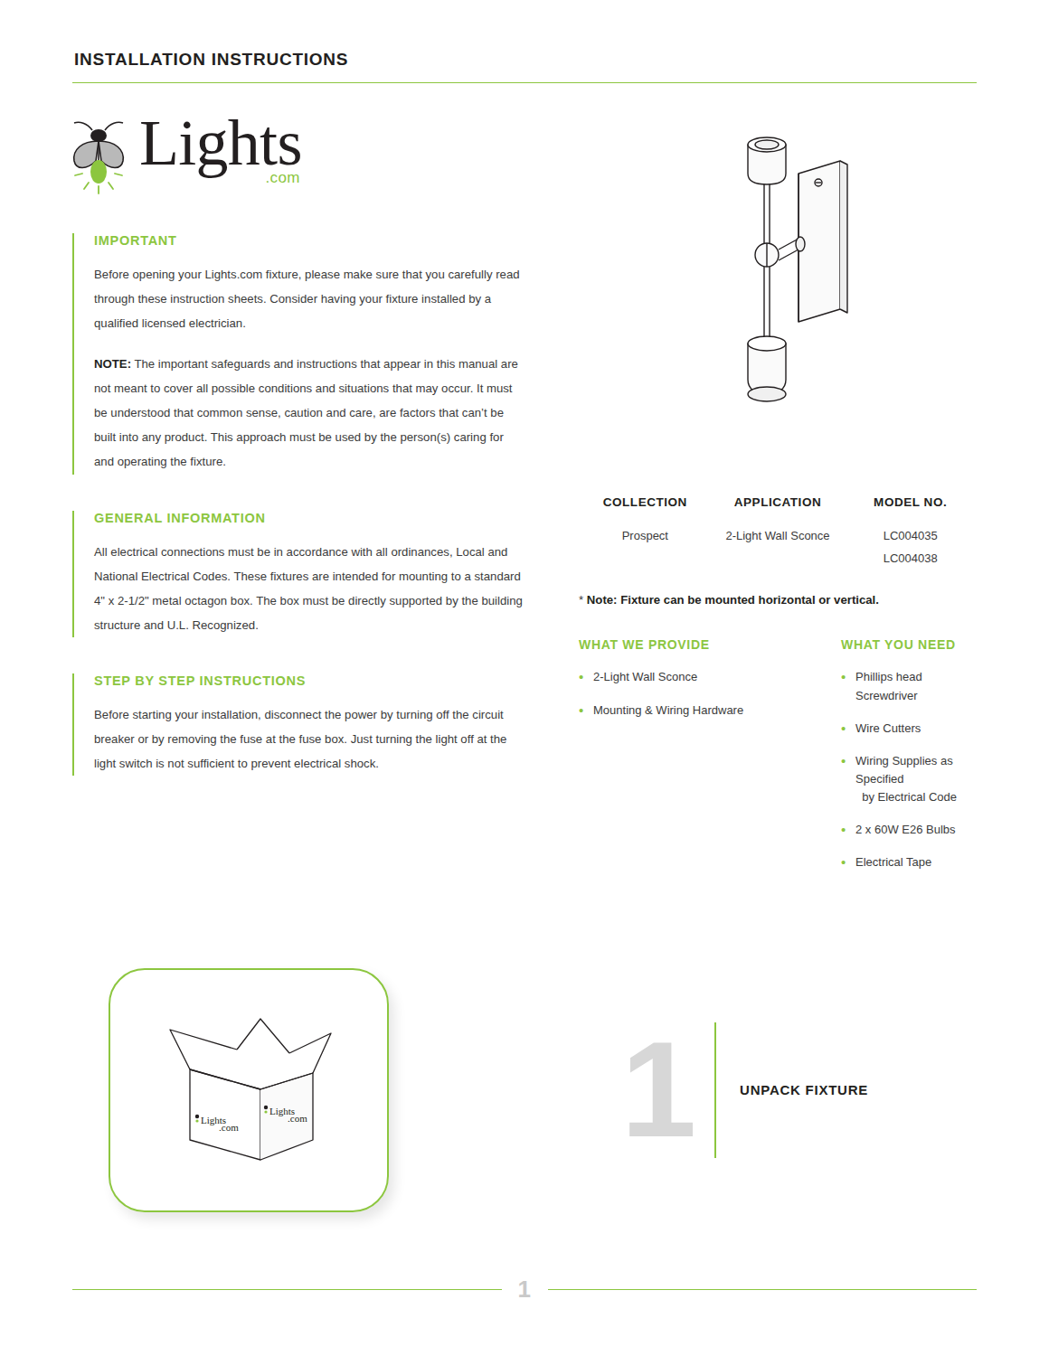INSTALLATION INSTRUCTIONS
Lights .com
IMPORTANT
Before opening your Lights.com fixture, please make sure that you carefully read through these instruction sheets. Consider having your fixture installed by a qualified licensed electrician.
NOTE: The important safeguards and instructions that appear in this manual are not meant to cover all possible conditions and situations that may occur. It must be understood that common sense, caution and care, are factors that can’t be built into any product. This approach must be used by the person(s) caring for and operating the fixture.
GENERAL INFORMATION
All electrical connections must be in accordance with all ordinances, Local and National Electrical Codes. These fixtures are intended for mounting to a standard 4" x 2-1/2" metal octagon box. The box must be directly supported by the building structure and U.L. Recognized.
STEP BY STEP INSTRUCTIONS
Before starting your installation, disconnect the power by turning off the circuit breaker or by removing the fuse at the fuse box. Just turning the light off at the light switch is not sufficient to prevent electrical shock.
COLLECTION
Prospect
APPLICATION
2-Light Wall Sconce
MODEL NO.
LC004035
LC004038
* Note: Fixture can be mounted horizontal or vertical.
WHAT WE PROVIDE
2-Light Wall Sconce
Mounting & Wiring Hardware
WHAT YOU NEED
Phillips head Screwdriver
Wire Cutters
Wiring Supplies as Specified
by Electrical Code
2 x 60W E26 Bulbs
Electrical Tape
Lights Lights .com .com
1
UNPACK FIXTURE
1